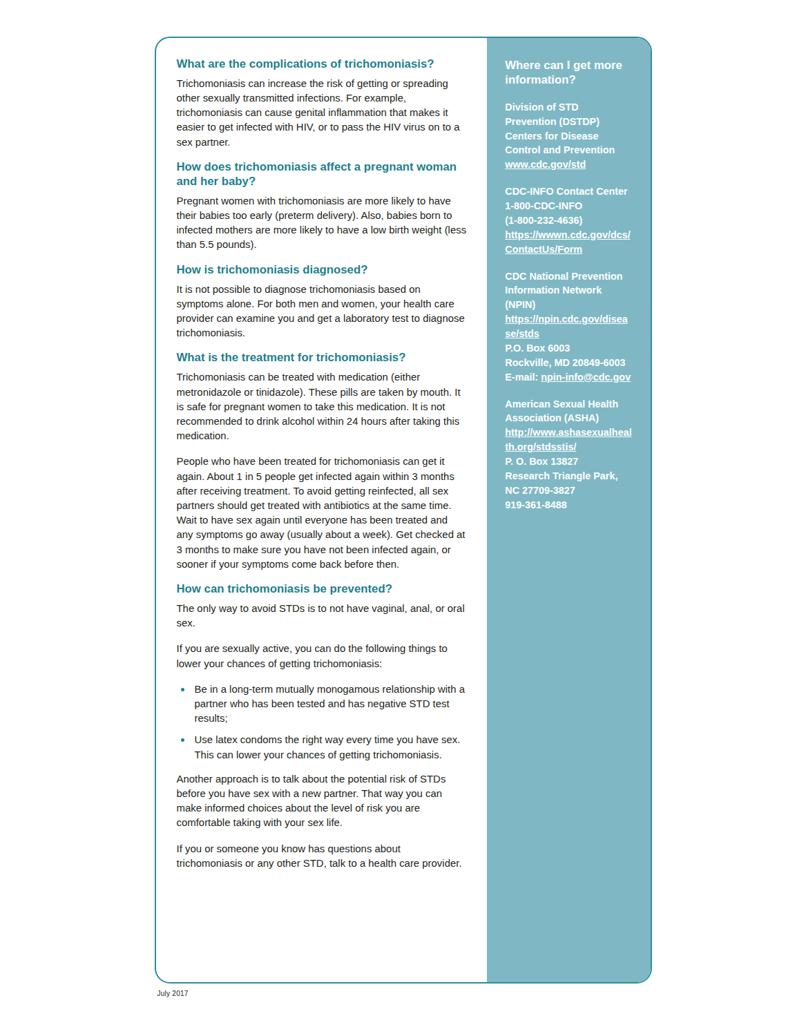What are the complications of trichomoniasis?
Trichomoniasis can increase the risk of getting or spreading other sexually transmitted infections. For example, trichomoniasis can cause genital inflammation that makes it easier to get infected with HIV, or to pass the HIV virus on to a sex partner.
How does trichomoniasis affect a pregnant woman and her baby?
Pregnant women with trichomoniasis are more likely to have their babies too early (preterm delivery). Also, babies born to infected mothers are more likely to have a low birth weight (less than 5.5 pounds).
How is trichomoniasis diagnosed?
It is not possible to diagnose trichomoniasis based on symptoms alone. For both men and women, your health care provider can examine you and get a laboratory test to diagnose trichomoniasis.
What is the treatment for trichomoniasis?
Trichomoniasis can be treated with medication (either metronidazole or tinidazole). These pills are taken by mouth. It is safe for pregnant women to take this medication. It is not recommended to drink alcohol within 24 hours after taking this medication.
People who have been treated for trichomoniasis can get it again. About 1 in 5 people get infected again within 3 months after receiving treatment. To avoid getting reinfected, all sex partners should get treated with antibiotics at the same time. Wait to have sex again until everyone has been treated and any symptoms go away (usually about a week). Get checked at 3 months to make sure you have not been infected again, or sooner if your symptoms come back before then.
How can trichomoniasis be prevented?
The only way to avoid STDs is to not have vaginal, anal, or oral sex.
If you are sexually active, you can do the following things to lower your chances of getting trichomoniasis:
Be in a long-term mutually monogamous relationship with a partner who has been tested and has negative STD test results;
Use latex condoms the right way every time you have sex. This can lower your chances of getting trichomoniasis.
Another approach is to talk about the potential risk of STDs before you have sex with a new partner. That way you can make informed choices about the level of risk you are comfortable taking with your sex life.
If you or someone you know has questions about trichomoniasis or any other STD, talk to a health care provider.
Where can I get more information?
Division of STD Prevention (DSTDP)
Centers for Disease Control and Prevention
www.cdc.gov/std
CDC-INFO Contact Center
1-800-CDC-INFO
(1-800-232-4636)
https://wwwn.cdc.gov/dcs/ContactUs/Form
CDC National Prevention Information Network (NPIN)
https://npin.cdc.gov/disease/stds
P.O. Box 6003
Rockville, MD 20849-6003
E-mail: npin-info@cdc.gov
American Sexual Health Association (ASHA)
http://www.ashasexualhealth.org/stdsstis/
P. O. Box 13827
Research Triangle Park, NC 27709-3827
919-361-8488
July 2017